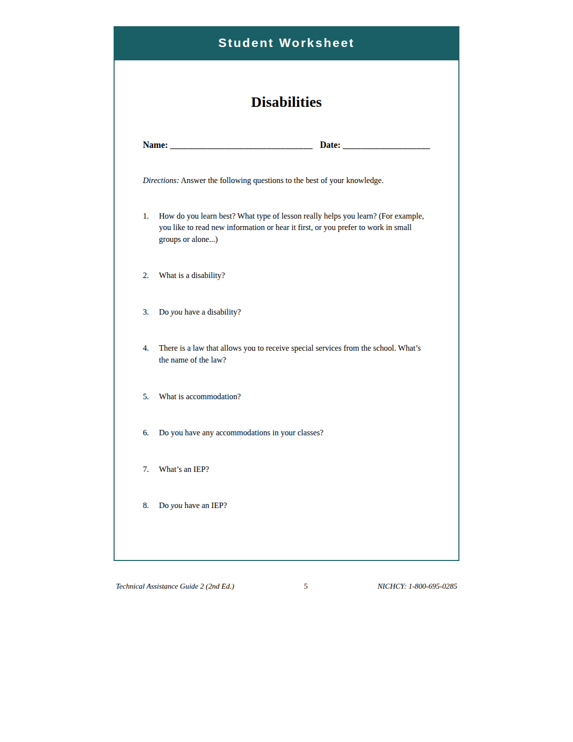Student Worksheet
Disabilities
Name: _______________________________ Date: ___________________
Directions: Answer the following questions to the best of your knowledge.
How do you learn best? What type of lesson really helps you learn? (For example, you like to read new information or hear it first, or you prefer to work in small groups or alone...)
What is a disability?
Do you have a disability?
There is a law that allows you to receive special services from the school. What’s the name of the law?
What is accommodation?
Do you have any accommodations in your classes?
What’s an IEP?
Do you have an IEP?
Technical Assistance Guide 2 (2nd Ed.)
5
NICHCY: 1-800-695-0285